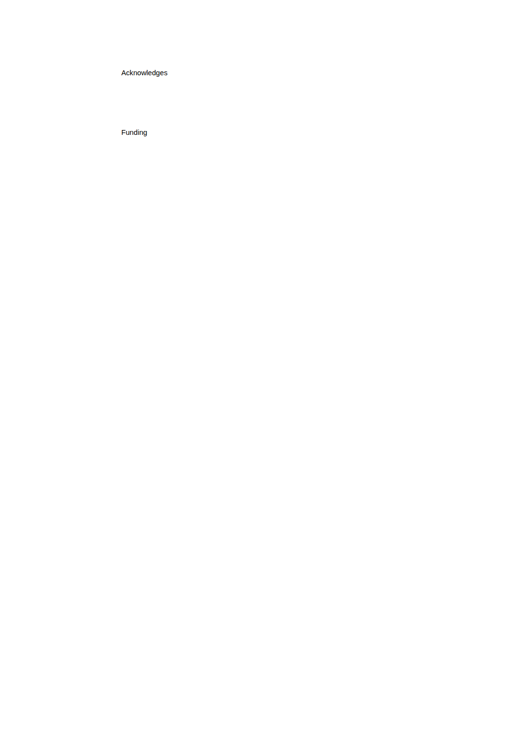Acknowledges
Funding